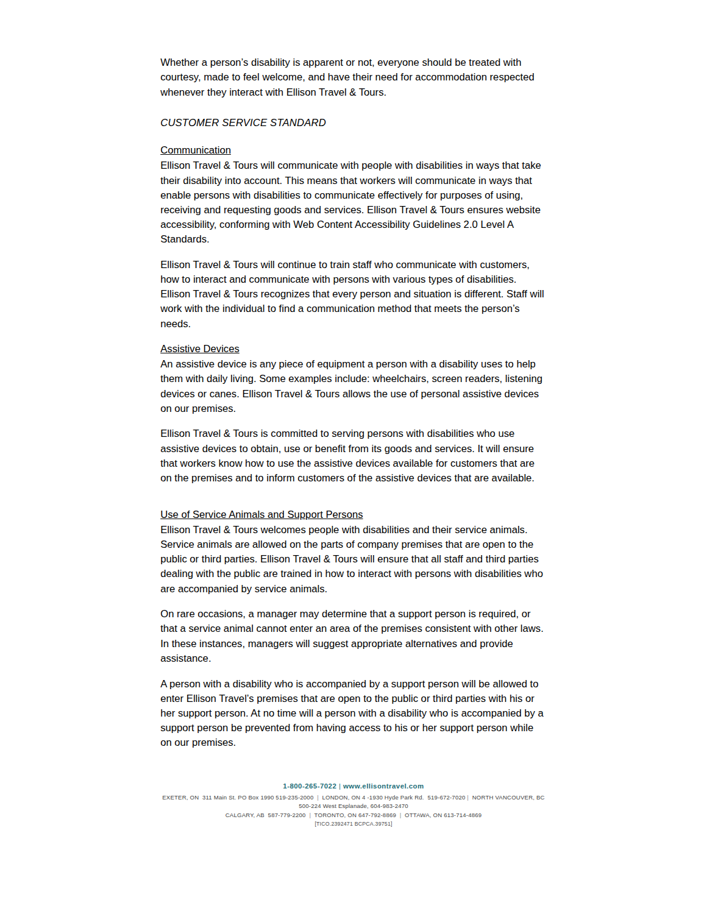Whether a person’s disability is apparent or not, everyone should be treated with courtesy, made to feel welcome, and have their need for accommodation respected whenever they interact with Ellison Travel & Tours.
CUSTOMER SERVICE STANDARD
Communication
Ellison Travel & Tours will communicate with people with disabilities in ways that take their disability into account. This means that workers will communicate in ways that enable persons with disabilities to communicate effectively for purposes of using, receiving and requesting goods and services. Ellison Travel & Tours ensures website accessibility, conforming with Web Content Accessibility Guidelines 2.0 Level A Standards.
Ellison Travel & Tours will continue to train staff who communicate with customers, how to interact and communicate with persons with various types of disabilities. Ellison Travel & Tours recognizes that every person and situation is different. Staff will work with the individual to find a communication method that meets the person’s needs.
Assistive Devices
An assistive device is any piece of equipment a person with a disability uses to help them with daily living. Some examples include: wheelchairs, screen readers, listening devices or canes. Ellison Travel & Tours allows the use of personal assistive devices on our premises.
Ellison Travel & Tours is committed to serving persons with disabilities who use assistive devices to obtain, use or benefit from its goods and services. It will ensure that workers know how to use the assistive devices available for customers that are on the premises and to inform customers of the assistive devices that are available.
Use of Service Animals and Support Persons
Ellison Travel & Tours welcomes people with disabilities and their service animals. Service animals are allowed on the parts of company premises that are open to the public or third parties. Ellison Travel & Tours will ensure that all staff and third parties dealing with the public are trained in how to interact with persons with disabilities who are accompanied by service animals.
On rare occasions, a manager may determine that a support person is required, or that a service animal cannot enter an area of the premises consistent with other laws. In these instances, managers will suggest appropriate alternatives and provide assistance.
A person with a disability who is accompanied by a support person will be allowed to enter Ellison Travel’s premises that are open to the public or third parties with his or her support person. At no time will a person with a disability who is accompanied by a support person be prevented from having access to his or her support person while on our premises.
1-800-265-7022 | www.ellisontravel.com
EXETER, ON 311 Main St. PO Box 1990 519-235-2000 | LONDON, ON 4 -1930 Hyde Park Rd. 519-672-7020 | NORTH VANCOUVER, BC 500-224 West Esplanade, 604-983-2470
CALGARY, AB 587-779-2200 | TORONTO, ON 647-792-8869 | OTTAWA, ON 613-714-4869
[TICO.2392471 BCPCA.39751]